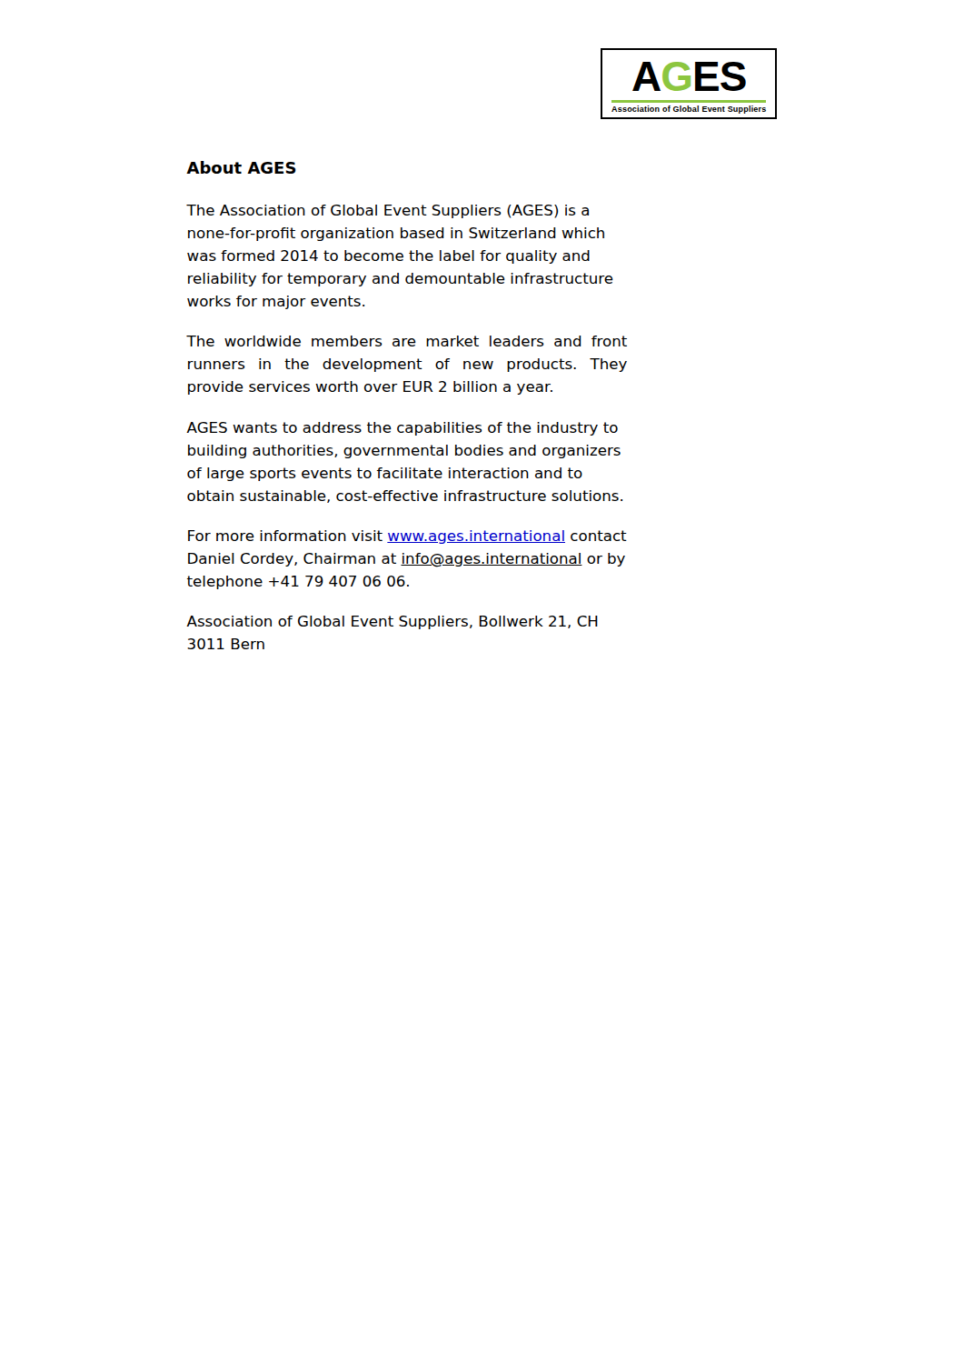AGES
Association of Global Event Suppliers
About AGES
The Association of Global Event Suppliers (AGES) is a none-for-profit organization based in Switzerland which was formed 2014 to become the label for quality and reliability for temporary and demountable infrastructure works for major events.
The worldwide members are market leaders and front runners in the development of new products. They provide services worth over EUR 2 billion a year.
AGES wants to address the capabilities of the industry to building authorities, governmental bodies and organizers of large sports events to facilitate interaction and to obtain sustainable, cost-effective infrastructure solutions.
For more information visit www.ages.international contact Daniel Cordey, Chairman at info@ages.international or by telephone +41 79 407 06 06.
Association of Global Event Suppliers, Bollwerk 21, CH 3011 Bern